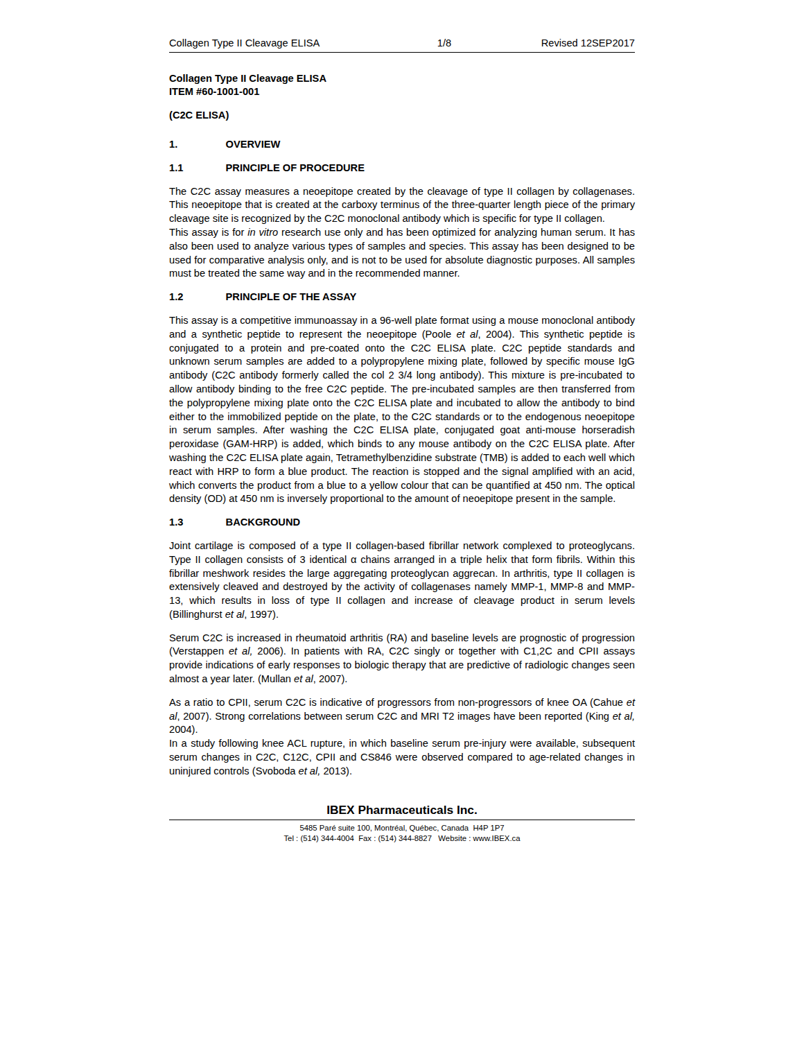Collagen Type II Cleavage ELISA
1/8
Revised 12SEP2017
Collagen Type II Cleavage ELISA
ITEM #60-1001-001
(C2C ELISA)
1. OVERVIEW
1.1 PRINCIPLE OF PROCEDURE
The C2C assay measures a neoepitope created by the cleavage of type II collagen by collagenases. This neoepitope that is created at the carboxy terminus of the three-quarter length piece of the primary cleavage site is recognized by the C2C monoclonal antibody which is specific for type II collagen.
This assay is for in vitro research use only and has been optimized for analyzing human serum. It has also been used to analyze various types of samples and species. This assay has been designed to be used for comparative analysis only, and is not to be used for absolute diagnostic purposes. All samples must be treated the same way and in the recommended manner.
1.2 PRINCIPLE OF THE ASSAY
This assay is a competitive immunoassay in a 96-well plate format using a mouse monoclonal antibody and a synthetic peptide to represent the neoepitope (Poole et al, 2004). This synthetic peptide is conjugated to a protein and pre-coated onto the C2C ELISA plate. C2C peptide standards and unknown serum samples are added to a polypropylene mixing plate, followed by specific mouse IgG antibody (C2C antibody formerly called the col 2 3/4 long antibody). This mixture is pre-incubated to allow antibody binding to the free C2C peptide. The pre-incubated samples are then transferred from the polypropylene mixing plate onto the C2C ELISA plate and incubated to allow the antibody to bind either to the immobilized peptide on the plate, to the C2C standards or to the endogenous neoepitope in serum samples. After washing the C2C ELISA plate, conjugated goat anti-mouse horseradish peroxidase (GAM-HRP) is added, which binds to any mouse antibody on the C2C ELISA plate. After washing the C2C ELISA plate again, Tetramethylbenzidine substrate (TMB) is added to each well which react with HRP to form a blue product. The reaction is stopped and the signal amplified with an acid, which converts the product from a blue to a yellow colour that can be quantified at 450 nm. The optical density (OD) at 450 nm is inversely proportional to the amount of neoepitope present in the sample.
1.3 BACKGROUND
Joint cartilage is composed of a type II collagen-based fibrillar network complexed to proteoglycans. Type II collagen consists of 3 identical α chains arranged in a triple helix that form fibrils. Within this fibrillar meshwork resides the large aggregating proteoglycan aggrecan. In arthritis, type II collagen is extensively cleaved and destroyed by the activity of collagenases namely MMP-1, MMP-8 and MMP-13, which results in loss of type II collagen and increase of cleavage product in serum levels (Billinghurst et al, 1997).
Serum C2C is increased in rheumatoid arthritis (RA) and baseline levels are prognostic of progression (Verstappen et al, 2006). In patients with RA, C2C singly or together with C1,2C and CPII assays provide indications of early responses to biologic therapy that are predictive of radiologic changes seen almost a year later. (Mullan et al, 2007).
As a ratio to CPII, serum C2C is indicative of progressors from non-progressors of knee OA (Cahue et al, 2007). Strong correlations between serum C2C and MRI T2 images have been reported (King et al, 2004).
In a study following knee ACL rupture, in which baseline serum pre-injury were available, subsequent serum changes in C2C, C12C, CPII and CS846 were observed compared to age-related changes in uninjured controls (Svoboda et al, 2013).
IBEX Pharmaceuticals Inc.
5485 Paré suite 100, Montréal, Québec, Canada H4P 1P7
Tel : (514) 344-4004 Fax : (514) 344-8827 Website : www.IBEX.ca